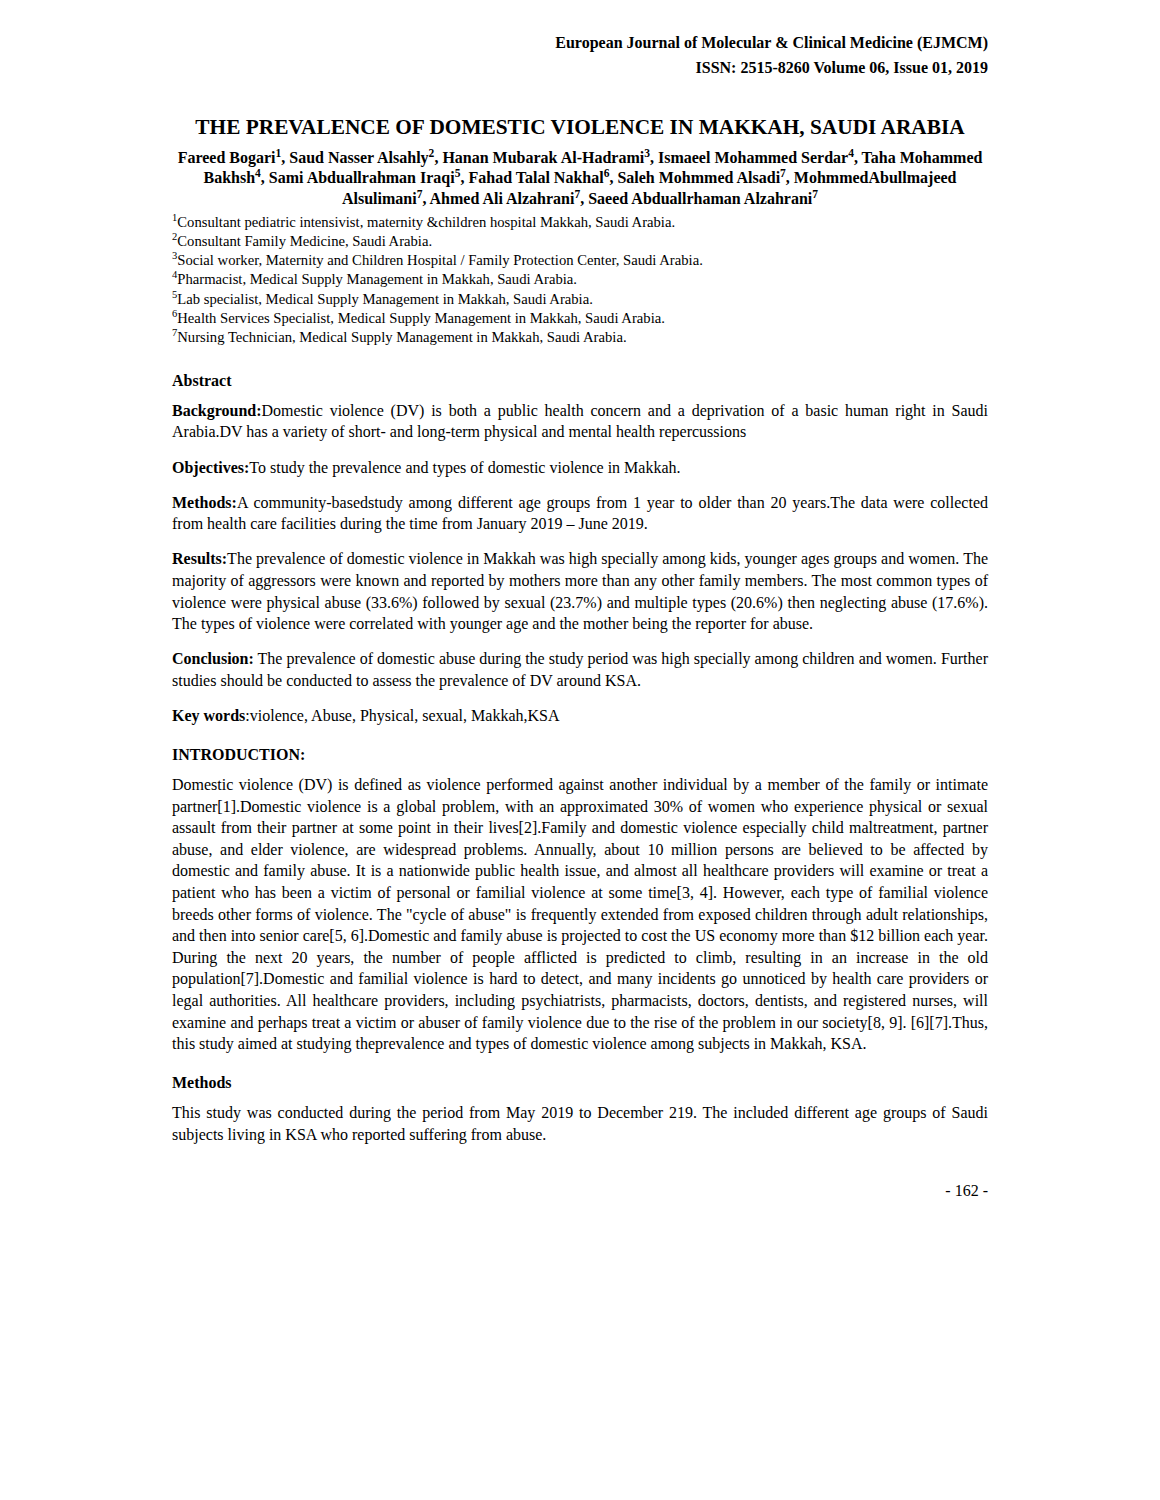European Journal of Molecular & Clinical Medicine (EJMCM)
ISSN: 2515-8260 Volume 06, Issue 01, 2019
THE PREVALENCE OF DOMESTIC VIOLENCE IN MAKKAH, SAUDI ARABIA
Fareed Bogari1, Saud Nasser Alsahly2, Hanan Mubarak Al-Hadrami3, Ismaeel Mohammed Serdar4, Taha Mohammed Bakhsh4, Sami Abduallrahman Iraqi5, Fahad Talal Nakhal6, Saleh Mohmmed Alsadi7, MohmmedAbullmajeed Alsulimani7, Ahmed Ali Alzahrani7, Saeed Abduallrhaman Alzahrani7
1Consultant pediatric intensivist, maternity &children hospital Makkah, Saudi Arabia.
2Consultant Family Medicine, Saudi Arabia.
3Social worker, Maternity and Children Hospital / Family Protection Center, Saudi Arabia.
4Pharmacist, Medical Supply Management in Makkah, Saudi Arabia.
5Lab specialist, Medical Supply Management in Makkah, Saudi Arabia.
6Health Services Specialist, Medical Supply Management in Makkah, Saudi Arabia.
7Nursing Technician, Medical Supply Management in Makkah, Saudi Arabia.
Abstract
Background: Domestic violence (DV) is both a public health concern and a deprivation of a basic human right in Saudi Arabia.DV has a variety of short- and long-term physical and mental health repercussions
Objectives: To study the prevalence and types of domestic violence in Makkah.
Methods: A community-basedstudy among different age groups from 1 year to older than 20 years.The data were collected from health care facilities during the time from January 2019 – June 2019.
Results: The prevalence of domestic violence in Makkah was high specially among kids, younger ages groups and women. The majority of aggressors were known and reported by mothers more than any other family members. The most common types of violence were physical abuse (33.6%) followed by sexual (23.7%) and multiple types (20.6%) then neglecting abuse (17.6%). The types of violence were correlated with younger age and the mother being the reporter for abuse.
Conclusion: The prevalence of domestic abuse during the study period was high specially among children and women. Further studies should be conducted to assess the prevalence of DV around KSA.
Key words:violence, Abuse, Physical, sexual, Makkah,KSA
INTRODUCTION:
Domestic violence (DV) is defined as violence performed against another individual by a member of the family or intimate partner[1].Domestic violence is a global problem, with an approximated 30% of women who experience physical or sexual assault from their partner at some point in their lives[2].Family and domestic violence especially child maltreatment, partner abuse, and elder violence, are widespread problems. Annually, about 10 million persons are believed to be affected by domestic and family abuse. It is a nationwide public health issue, and almost all healthcare providers will examine or treat a patient who has been a victim of personal or familial violence at some time[3, 4]. However, each type of familial violence breeds other forms of violence. The "cycle of abuse" is frequently extended from exposed children through adult relationships, and then into senior care[5, 6].Domestic and family abuse is projected to cost the US economy more than $12 billion each year. During the next 20 years, the number of people afflicted is predicted to climb, resulting in an increase in the old population[7].Domestic and familial violence is hard to detect, and many incidents go unnoticed by health care providers or legal authorities. All healthcare providers, including psychiatrists, pharmacists, doctors, dentists, and registered nurses, will examine and perhaps treat a victim or abuser of family violence due to the rise of the problem in our society[8, 9]. [6][7].Thus, this study aimed at studying theprevalence and types of domestic violence among subjects in Makkah, KSA.
Methods
This study was conducted during the period from May 2019 to December 219. The included different age groups of Saudi subjects living in KSA who reported suffering from abuse.
- 162 -